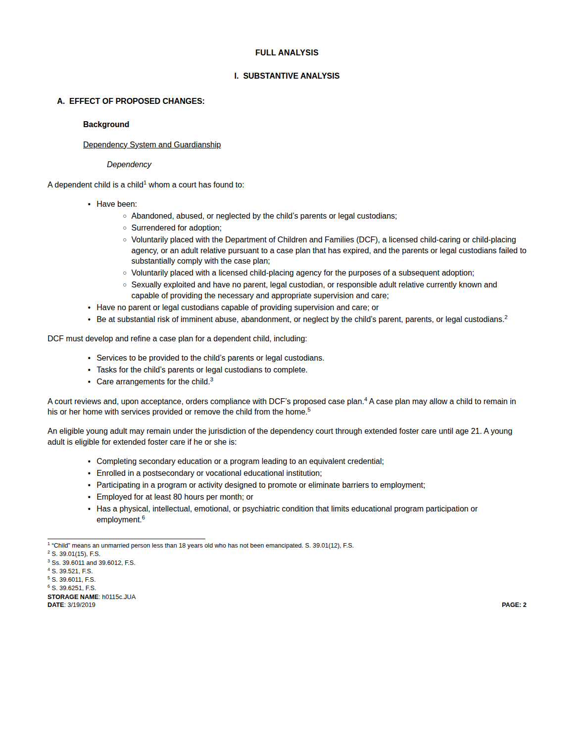FULL ANALYSIS
I. SUBSTANTIVE ANALYSIS
A. EFFECT OF PROPOSED CHANGES:
Background
Dependency System and Guardianship
Dependency
A dependent child is a child1 whom a court has found to:
Have been:
Abandoned, abused, or neglected by the child’s parents or legal custodians;
Surrendered for adoption;
Voluntarily placed with the Department of Children and Families (DCF), a licensed child-caring or child-placing agency, or an adult relative pursuant to a case plan that has expired, and the parents or legal custodians failed to substantially comply with the case plan;
Voluntarily placed with a licensed child-placing agency for the purposes of a subsequent adoption;
Sexually exploited and have no parent, legal custodian, or responsible adult relative currently known and capable of providing the necessary and appropriate supervision and care;
Have no parent or legal custodians capable of providing supervision and care; or
Be at substantial risk of imminent abuse, abandonment, or neglect by the child’s parent, parents, or legal custodians.2
DCF must develop and refine a case plan for a dependent child, including:
Services to be provided to the child’s parents or legal custodians.
Tasks for the child’s parents or legal custodians to complete.
Care arrangements for the child.3
A court reviews and, upon acceptance, orders compliance with DCF’s proposed case plan.4 A case plan may allow a child to remain in his or her home with services provided or remove the child from the home.5
An eligible young adult may remain under the jurisdiction of the dependency court through extended foster care until age 21. A young adult is eligible for extended foster care if he or she is:
Completing secondary education or a program leading to an equivalent credential;
Enrolled in a postsecondary or vocational educational institution;
Participating in a program or activity designed to promote or eliminate barriers to employment;
Employed for at least 80 hours per month; or
Has a physical, intellectual, emotional, or psychiatric condition that limits educational program participation or employment.6
1 “Child” means an unmarried person less than 18 years old who has not been emancipated. S. 39.01(12), F.S.
2 S. 39.01(15), F.S.
3 Ss. 39.6011 and 39.6012, F.S.
4 S. 39.521, F.S.
5 S. 39.6011, F.S.
6 S. 39.6251, F.S.
STORAGE NAME: h0115c.JUA
DATE: 3/19/2019
PAGE: 2